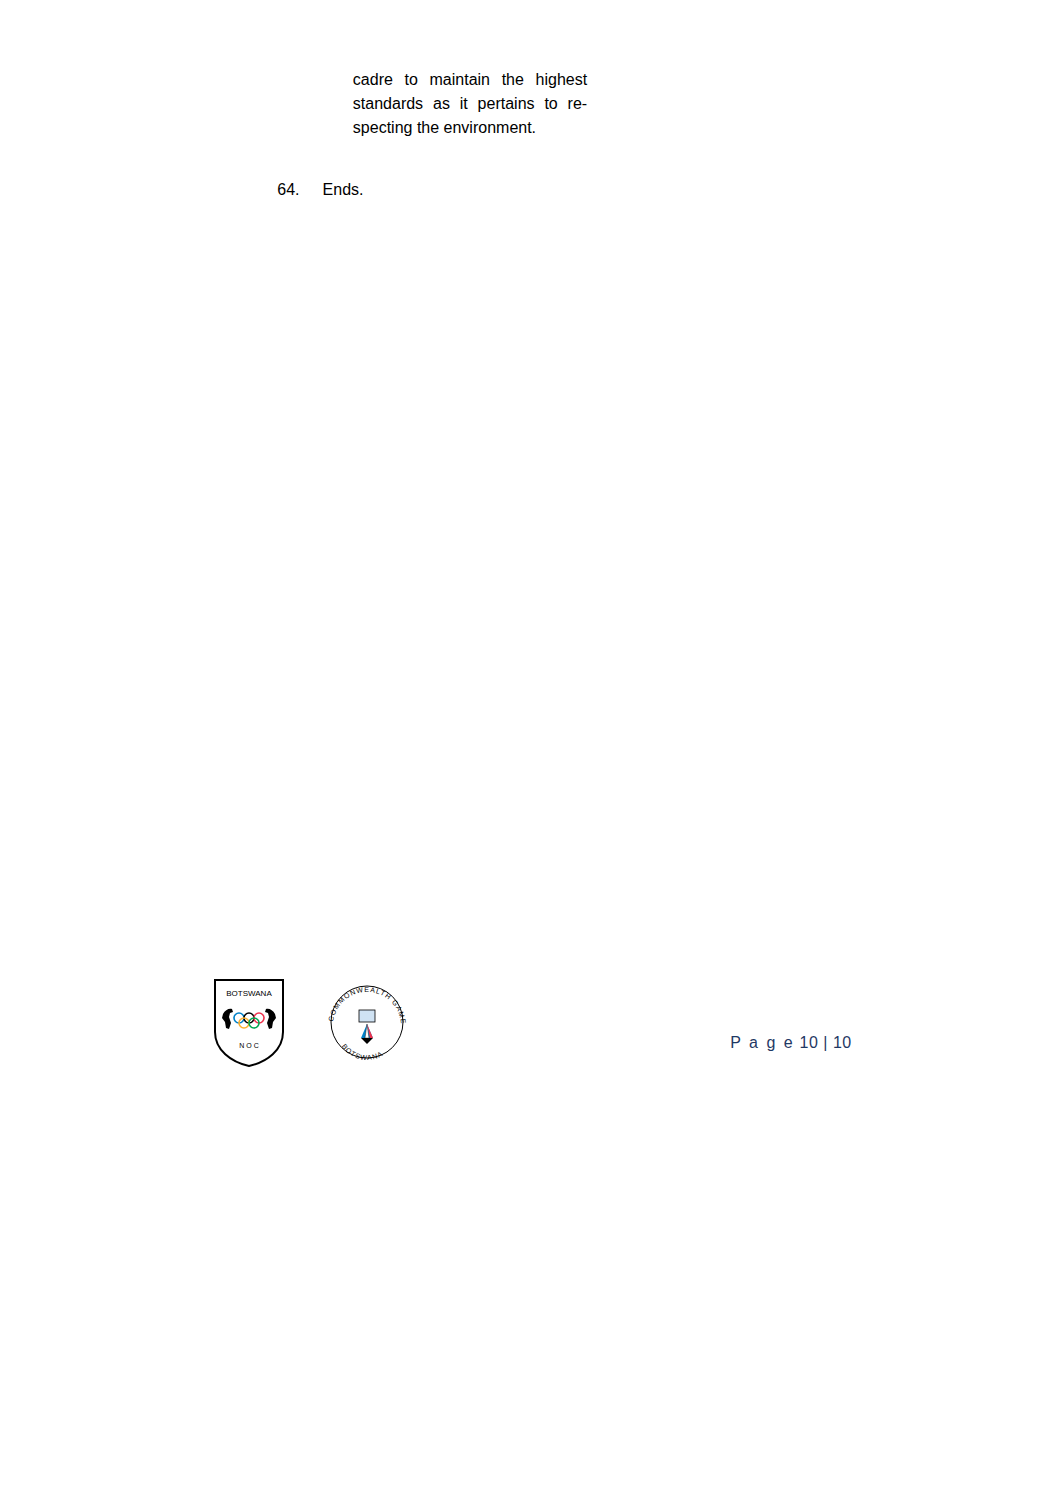cadre to maintain the highest standards as it pertains to respecting the environment.
64. Ends.
BOTSWANA N O C COMMONWEALTH GAMES BOTSWANA
P a g e 10 | 10